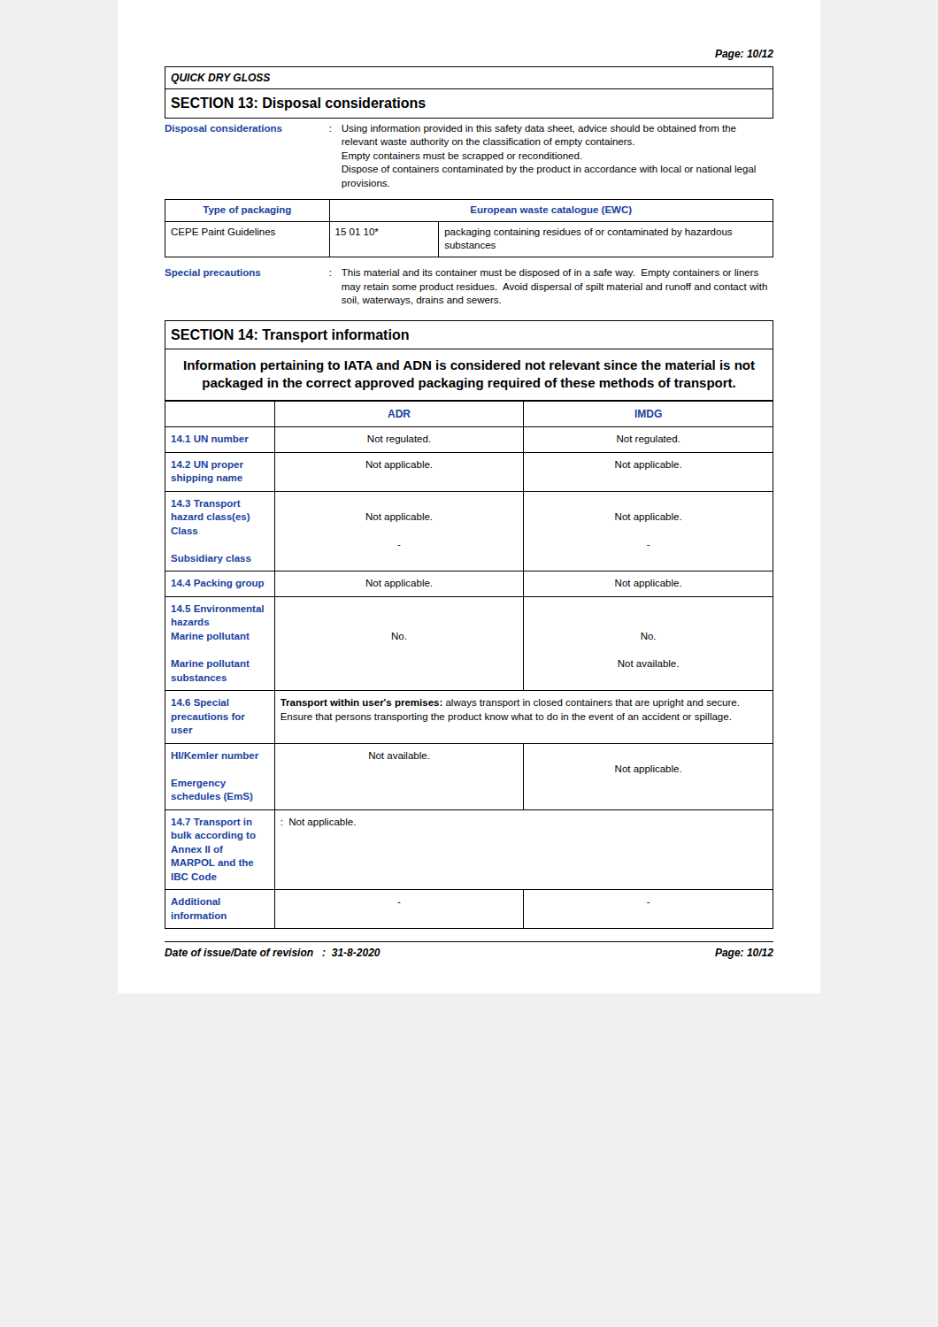Page: 10/12
QUICK DRY GLOSS
SECTION 13: Disposal considerations
| Disposal considerations | : | Using information provided in this safety data sheet, advice should be obtained from the relevant waste authority on the classification of empty containers. Empty containers must be scrapped or reconditioned. Dispose of containers contaminated by the product in accordance with local or national legal provisions. |
| Type of packaging | European waste catalogue (EWC) |
| --- | --- |
| CEPE Paint Guidelines | 15 01 10* | packaging containing residues of or contaminated by hazardous substances |
| Special precautions | : | This material and its container must be disposed of in a safe way. Empty containers or liners may retain some product residues. Avoid dispersal of spilt material and runoff and contact with soil, waterways, drains and sewers. |
SECTION 14: Transport information
Information pertaining to IATA and ADN is considered not relevant since the material is not packaged in the correct approved packaging required of these methods of transport.
| | ADR | IMDG |
| 14.1 UN number | Not regulated. | Not regulated. |
| 14.2 UN proper shipping name | Not applicable. | Not applicable. |
| 14.3 Transport hazard class(es) Class Subsidiary class | Not applicable. - | Not applicable. - |
| 14.4 Packing group | Not applicable. | Not applicable. |
| 14.5 Environmental hazards Marine pollutant Marine pollutant substances | No. | No. Not available. |
| 14.6 Special precautions for user | Transport within user's premises: always transport in closed containers that are upright and secure. Ensure that persons transporting the product know what to do in the event of an accident or spillage. |
| HI/Kemler number Emergency schedules (EmS) | Not available. | Not applicable. |
| 14.7 Transport in bulk according to Annex II of MARPOL and the IBC Code | : Not applicable. |
| Additional information | - | - |
Date of issue/Date of revision : 31-8-2020
Page: 10/12